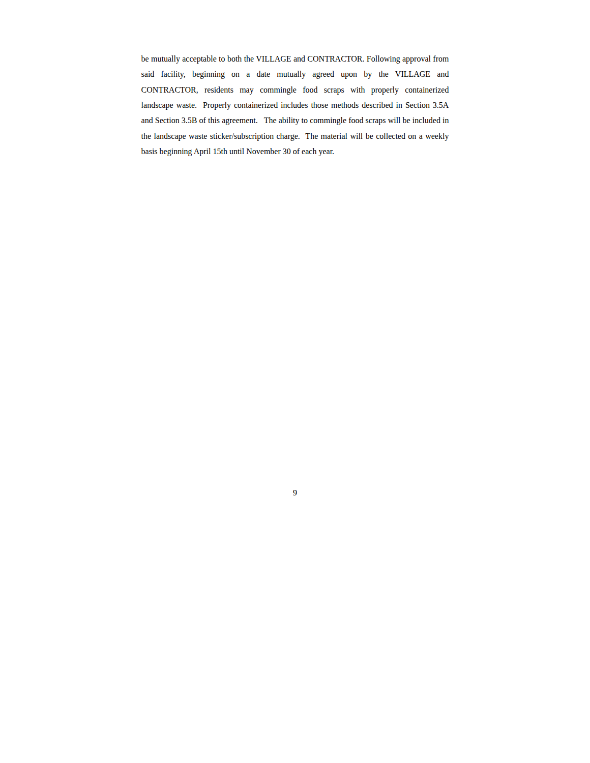be mutually acceptable to both the VILLAGE and CONTRACTOR. Following approval from said facility, beginning on a date mutually agreed upon by the VILLAGE and CONTRACTOR, residents may commingle food scraps with properly containerized landscape waste. Properly containerized includes those methods described in Section 3.5A and Section 3.5B of this agreement. The ability to commingle food scraps will be included in the landscape waste sticker/subscription charge. The material will be collected on a weekly basis beginning April 15th until November 30 of each year.
9